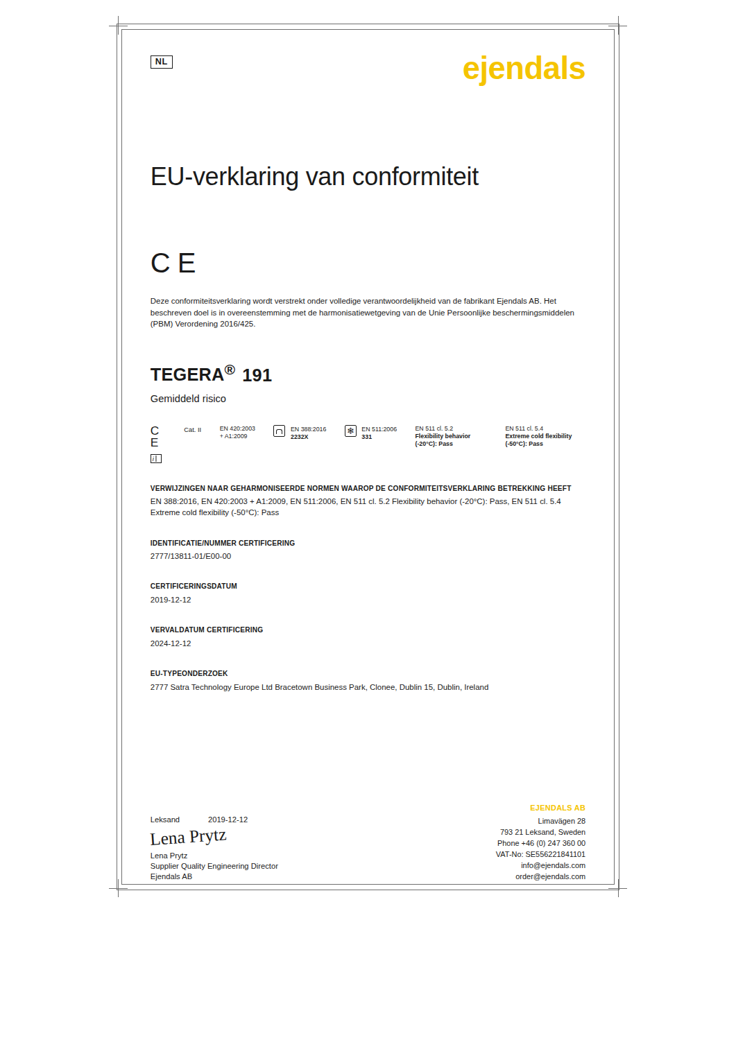NL
ejendals
EU-verklaring van conformiteit
C E
Deze conformiteitsverklaring wordt verstrekt onder volledige verantwoordelijkheid van de fabrikant Ejendals AB. Het beschreven doel is in overeenstemming met de harmonisatiewetgeving van de Unie Persoonlijke beschermingsmiddelen (PBM) Verordening 2016/425.
TEGERA®191
Gemiddeld risico
C E
Cat. II
EN 420:2003 + A1:2009
EN 388:2016 2232X
EN 511:2006 331
EN 511 cl. 5.2 Flexibility behavior (-20°C): Pass
EN 511 cl. 5.4 Extreme cold flexibility (-50°C): Pass
Verwijzingen naar geharmoniseerde normen waarop de conformiteitsverklaring betrekking heeft
EN 388:2016, EN 420:2003 + A1:2009, EN 511:2006, EN 511 cl. 5.2 Flexibility behavior (-20°C): Pass, EN 511 cl. 5.4 Extreme cold flexibility (-50°C): Pass
Identificatie/nummer certificering
2777/13811-01/E00-00
Certificeringsdatum
2019-12-12
Vervaldatum certificering
2024-12-12
EU-typeonderzoek
2777 Satra Technology Europe Ltd Bracetown Business Park, Clonee, Dublin 15, Dublin, Ireland
Leksand2019-12-12
Lena Prytz
Lena Prytz
Supplier Quality Engineering Director
Ejendals AB
EJENDALS AB
Limavägen 28
793 21 Leksand, Sweden
Phone +46 (0) 247 360 00
VAT-No: SE556221841101
info@ejendals.com
order@ejendals.com